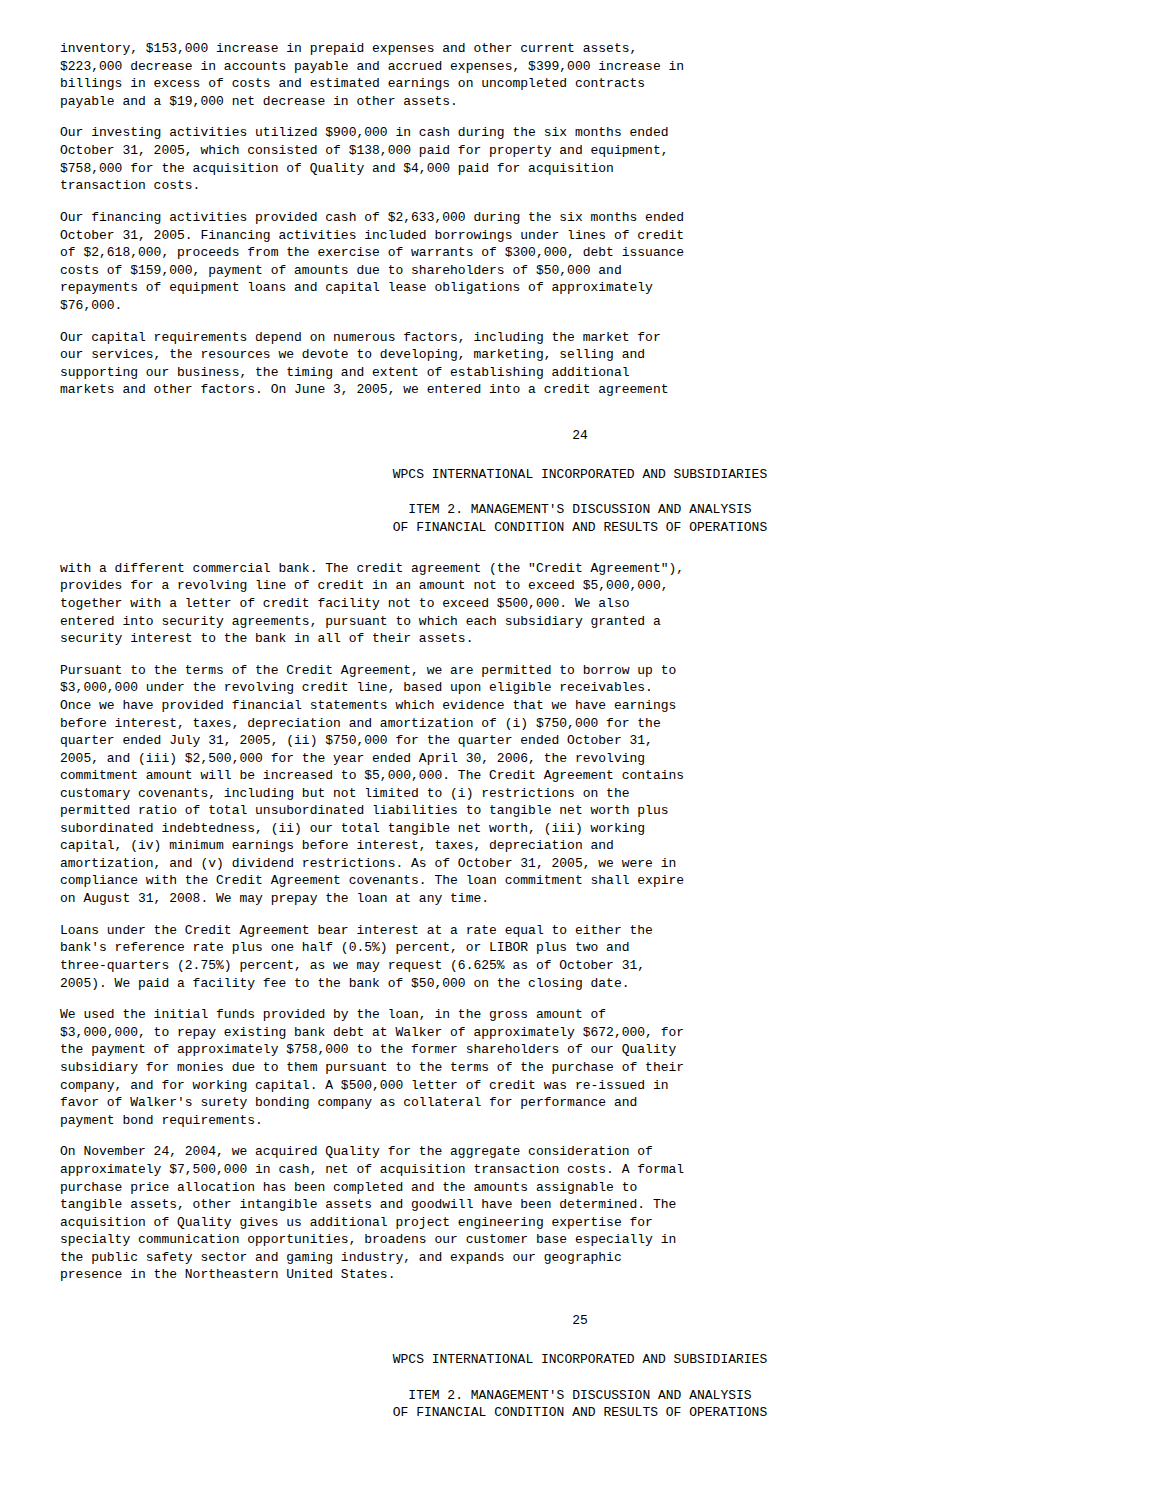inventory, $153,000 increase in prepaid expenses and other current assets, $223,000 decrease in accounts payable and accrued expenses, $399,000 increase in billings in excess of costs and estimated earnings on uncompleted contracts payable and a $19,000 net decrease in other assets.
Our investing activities utilized $900,000 in cash during the six months ended October 31, 2005, which consisted of $138,000 paid for property and equipment, $758,000 for the acquisition of Quality and $4,000 paid for acquisition transaction costs.
Our financing activities provided cash of $2,633,000 during the six months ended October 31, 2005. Financing activities included borrowings under lines of credit of $2,618,000, proceeds from the exercise of warrants of $300,000, debt issuance costs of $159,000, payment of amounts due to shareholders of $50,000 and repayments of equipment loans and capital lease obligations of approximately $76,000.
Our capital requirements depend on numerous factors, including the market for our services, the resources we devote to developing, marketing, selling and supporting our business, the timing and extent of establishing additional markets and other factors. On June 3, 2005, we entered into a credit agreement
24
WPCS INTERNATIONAL INCORPORATED AND SUBSIDIARIES
ITEM 2. MANAGEMENT'S DISCUSSION AND ANALYSIS
OF FINANCIAL CONDITION AND RESULTS OF OPERATIONS
with a different commercial bank. The credit agreement (the "Credit Agreement"), provides for a revolving line of credit in an amount not to exceed $5,000,000, together with a letter of credit facility not to exceed $500,000. We also entered into security agreements, pursuant to which each subsidiary granted a security interest to the bank in all of their assets.
Pursuant to the terms of the Credit Agreement, we are permitted to borrow up to $3,000,000 under the revolving credit line, based upon eligible receivables. Once we have provided financial statements which evidence that we have earnings before interest, taxes, depreciation and amortization of (i) $750,000 for the quarter ended July 31, 2005, (ii) $750,000 for the quarter ended October 31, 2005, and (iii) $2,500,000 for the year ended April 30, 2006, the revolving commitment amount will be increased to $5,000,000. The Credit Agreement contains customary covenants, including but not limited to (i) restrictions on the permitted ratio of total unsubordinated liabilities to tangible net worth plus subordinated indebtedness, (ii) our total tangible net worth, (iii) working capital, (iv) minimum earnings before interest, taxes, depreciation and amortization, and (v) dividend restrictions. As of October 31, 2005, we were in compliance with the Credit Agreement covenants. The loan commitment shall expire on August 31, 2008. We may prepay the loan at any time.
Loans under the Credit Agreement bear interest at a rate equal to either the bank's reference rate plus one half (0.5%) percent, or LIBOR plus two and three-quarters (2.75%) percent, as we may request (6.625% as of October 31, 2005). We paid a facility fee to the bank of $50,000 on the closing date.
We used the initial funds provided by the loan, in the gross amount of $3,000,000, to repay existing bank debt at Walker of approximately $672,000, for the payment of approximately $758,000 to the former shareholders of our Quality subsidiary for monies due to them pursuant to the terms of the purchase of their company, and for working capital. A $500,000 letter of credit was re-issued in favor of Walker's surety bonding company as collateral for performance and payment bond requirements.
On November 24, 2004, we acquired Quality for the aggregate consideration of approximately $7,500,000 in cash, net of acquisition transaction costs. A formal purchase price allocation has been completed and the amounts assignable to tangible assets, other intangible assets and goodwill have been determined. The acquisition of Quality gives us additional project engineering expertise for specialty communication opportunities, broadens our customer base especially in the public safety sector and gaming industry, and expands our geographic presence in the Northeastern United States.
25
WPCS INTERNATIONAL INCORPORATED AND SUBSIDIARIES
ITEM 2. MANAGEMENT'S DISCUSSION AND ANALYSIS
OF FINANCIAL CONDITION AND RESULTS OF OPERATIONS